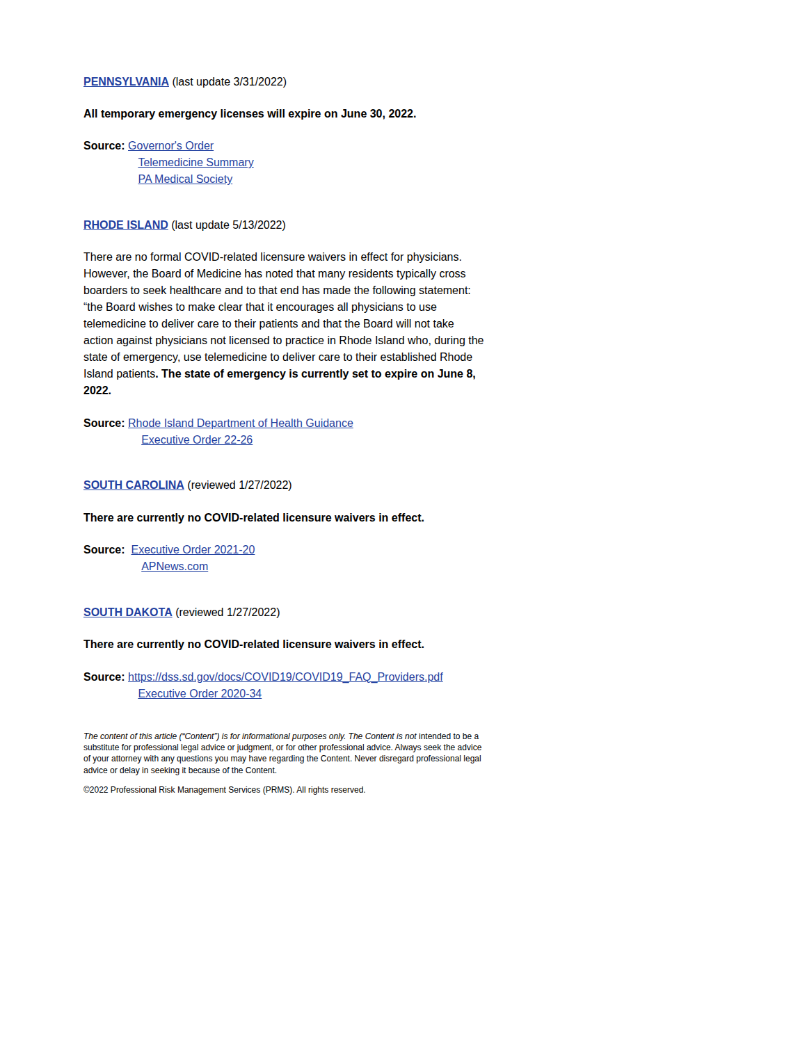PENNSYLVANIA (last update 3/31/2022)
All temporary emergency licenses will expire on June 30, 2022.
Source: Governor's Order Telemedicine Summary PA Medical Society
RHODE ISLAND (last update 5/13/2022)
There are no formal COVID-related licensure waivers in effect for physicians. However, the Board of Medicine has noted that many residents typically cross boarders to seek healthcare and to that end has made the following statement: “the Board wishes to make clear that it encourages all physicians to use telemedicine to deliver care to their patients and that the Board will not take action against physicians not licensed to practice in Rhode Island who, during the state of emergency, use telemedicine to deliver care to their established Rhode Island patients. The state of emergency is currently set to expire on June 8, 2022.
Source: Rhode Island Department of Health Guidance Executive Order 22-26
SOUTH CAROLINA (reviewed 1/27/2022)
There are currently no COVID-related licensure waivers in effect.
Source: Executive Order 2021-20 APNews.com
SOUTH DAKOTA (reviewed 1/27/2022)
There are currently no COVID-related licensure waivers in effect.
Source: https://dss.sd.gov/docs/COVID19/COVID19_FAQ_Providers.pdf Executive Order 2020-34
The content of this article (“Content”) is for informational purposes only. The Content is not intended to be a substitute for professional legal advice or judgment, or for other professional advice. Always seek the advice of your attorney with any questions you may have regarding the Content. Never disregard professional legal advice or delay in seeking it because of the Content.
©2022 Professional Risk Management Services (PRMS). All rights reserved.